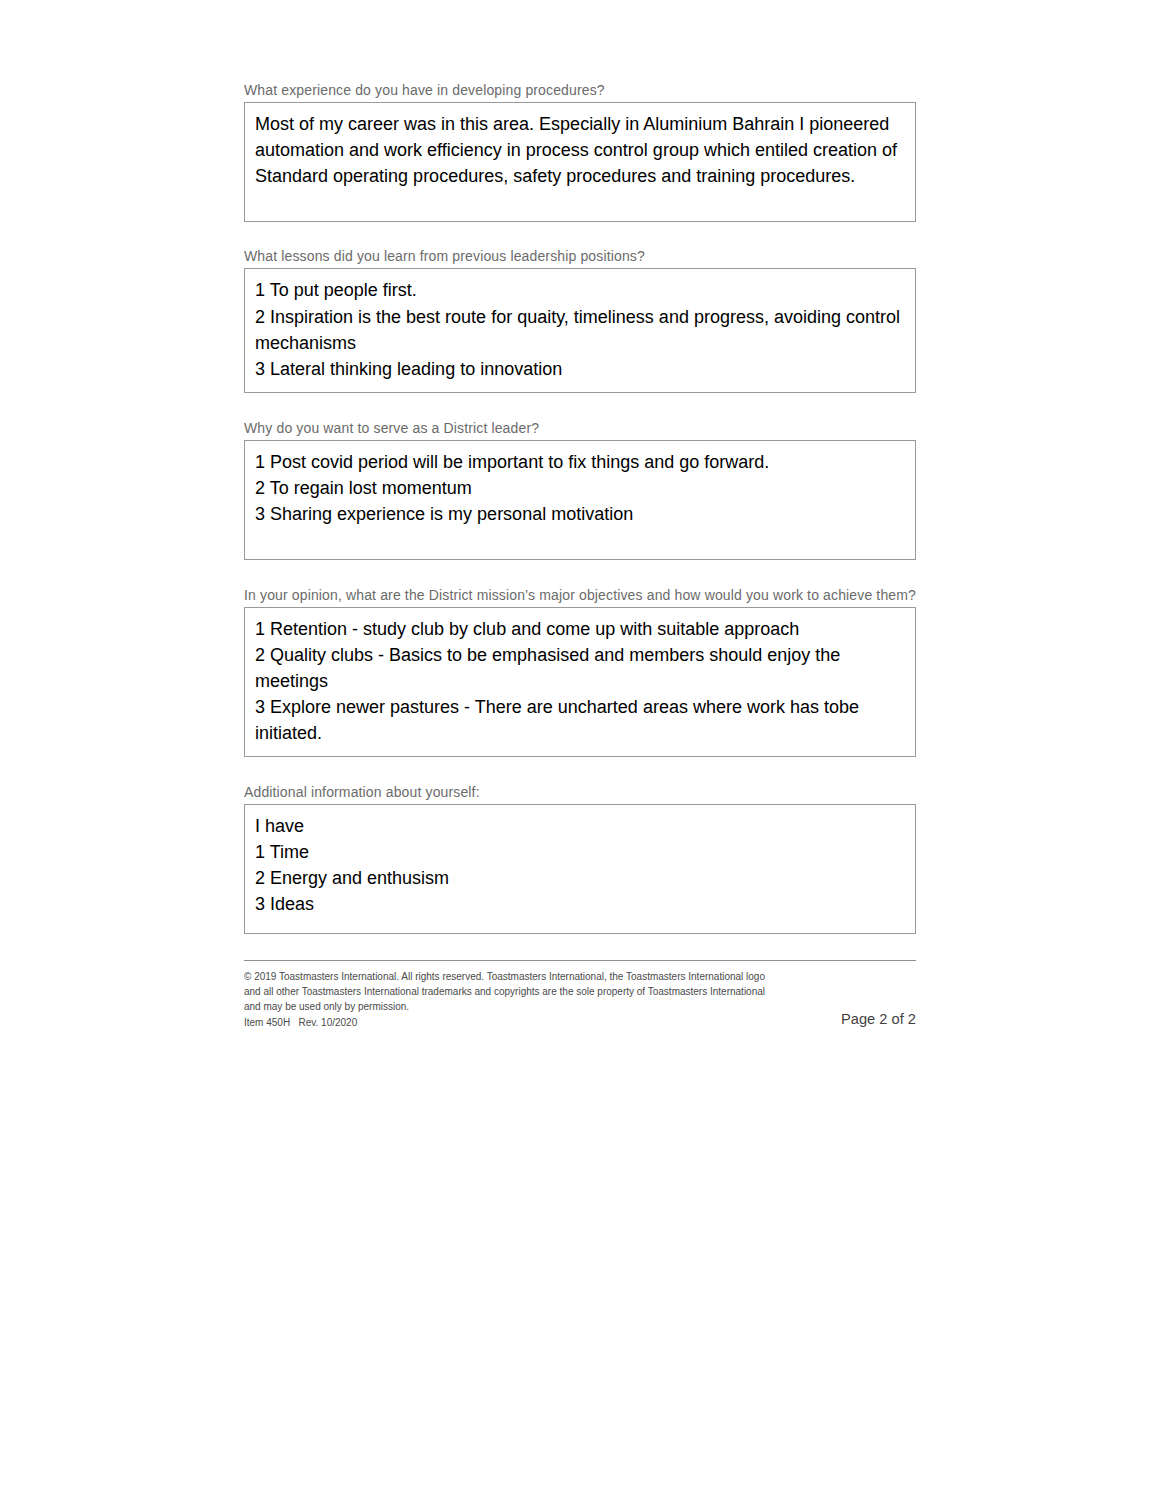What experience do you have in developing procedures?
Most of my career was in this area. Especially in Aluminium Bahrain I pioneered automation and work efficiency in process control group which entiled creation of Standard operating procedures, safety procedures and training procedures.
What lessons did you learn from previous leadership positions?
1 To put people first.
2 Inspiration is the best route for quaity, timeliness and progress, avoiding control mechanisms
3 Lateral thinking leading to innovation
Why do you want to serve as a District leader?
1 Post covid period will be important to fix things and go forward.
2 To regain lost momentum
3 Sharing experience is my personal motivation
In your opinion, what are the District mission’s major objectives and how would you work to achieve them?
1 Retention - study club by club and come up with suitable approach
2 Quality clubs - Basics to be emphasised and members should enjoy the meetings
3 Explore newer pastures - There are uncharted areas where work has tobe initiated.
Additional information about yourself:
I have
1 Time
2 Energy and enthusism
3 Ideas
© 2019 Toastmasters International. All rights reserved. Toastmasters International, the Toastmasters International logo and all other Toastmasters International trademarks and copyrights are the sole property of Toastmasters International and may be used only by permission.
Item 450H Rev. 10/2020
Page 2 of 2